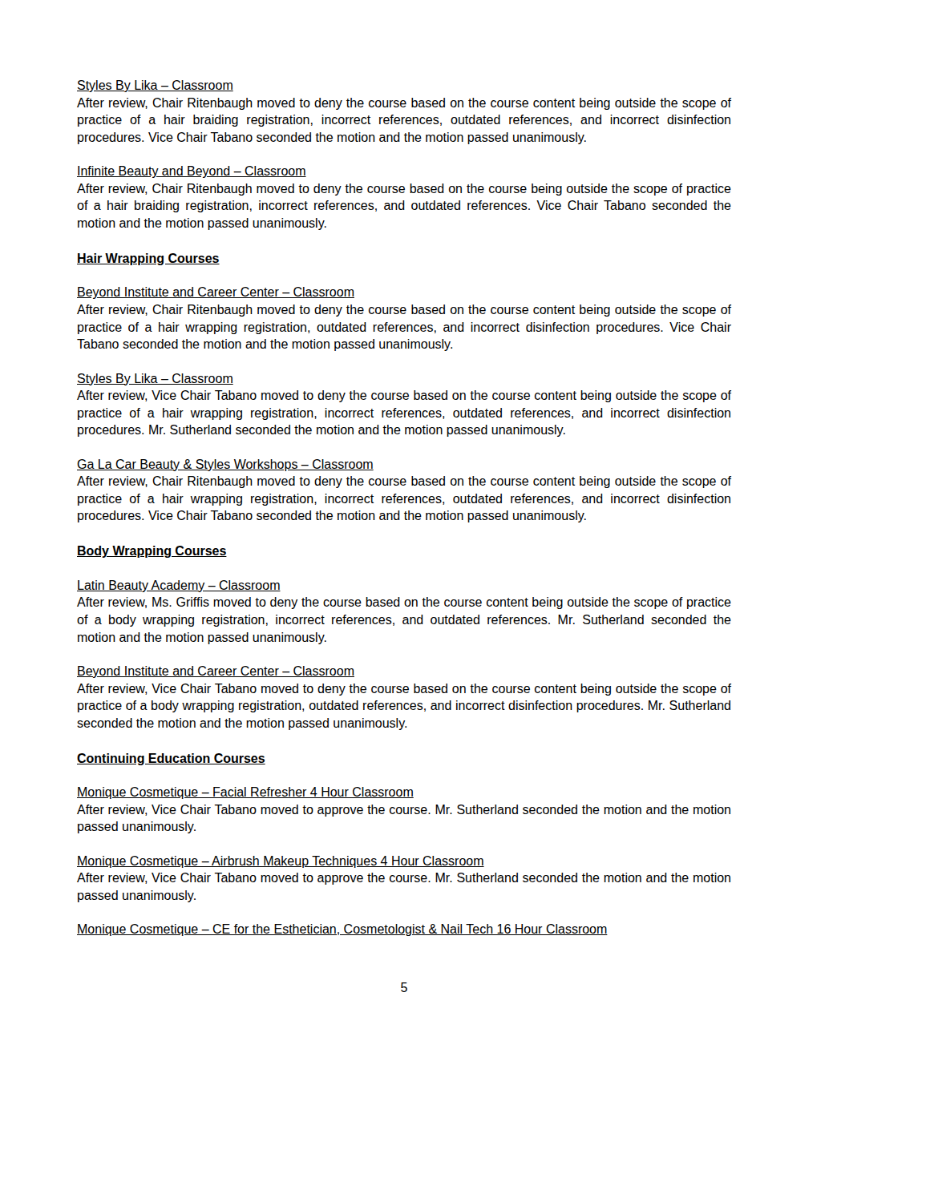Styles By Lika – Classroom
After review, Chair Ritenbaugh moved to deny the course based on the course content being outside the scope of practice of a hair braiding registration, incorrect references, outdated references, and incorrect disinfection procedures. Vice Chair Tabano seconded the motion and the motion passed unanimously.
Infinite Beauty and Beyond – Classroom
After review, Chair Ritenbaugh moved to deny the course based on the course being outside the scope of practice of a hair braiding registration, incorrect references, and outdated references. Vice Chair Tabano seconded the motion and the motion passed unanimously.
Hair Wrapping Courses
Beyond Institute and Career Center – Classroom
After review, Chair Ritenbaugh moved to deny the course based on the course content being outside the scope of practice of a hair wrapping registration, outdated references, and incorrect disinfection procedures. Vice Chair Tabano seconded the motion and the motion passed unanimously.
Styles By Lika – Classroom
After review, Vice Chair Tabano moved to deny the course based on the course content being outside the scope of practice of a hair wrapping registration, incorrect references, outdated references, and incorrect disinfection procedures. Mr. Sutherland seconded the motion and the motion passed unanimously.
Ga La Car Beauty & Styles Workshops – Classroom
After review, Chair Ritenbaugh moved to deny the course based on the course content being outside the scope of practice of a hair wrapping registration, incorrect references, outdated references, and incorrect disinfection procedures. Vice Chair Tabano seconded the motion and the motion passed unanimously.
Body Wrapping Courses
Latin Beauty Academy – Classroom
After review, Ms. Griffis moved to deny the course based on the course content being outside the scope of practice of a body wrapping registration, incorrect references, and outdated references. Mr. Sutherland seconded the motion and the motion passed unanimously.
Beyond Institute and Career Center – Classroom
After review, Vice Chair Tabano moved to deny the course based on the course content being outside the scope of practice of a body wrapping registration, outdated references, and incorrect disinfection procedures. Mr. Sutherland seconded the motion and the motion passed unanimously.
Continuing Education Courses
Monique Cosmetique – Facial Refresher 4 Hour Classroom
After review, Vice Chair Tabano moved to approve the course. Mr. Sutherland seconded the motion and the motion passed unanimously.
Monique Cosmetique – Airbrush Makeup Techniques 4 Hour Classroom
After review, Vice Chair Tabano moved to approve the course. Mr. Sutherland seconded the motion and the motion passed unanimously.
Monique Cosmetique – CE for the Esthetician, Cosmetologist & Nail Tech 16 Hour Classroom
5